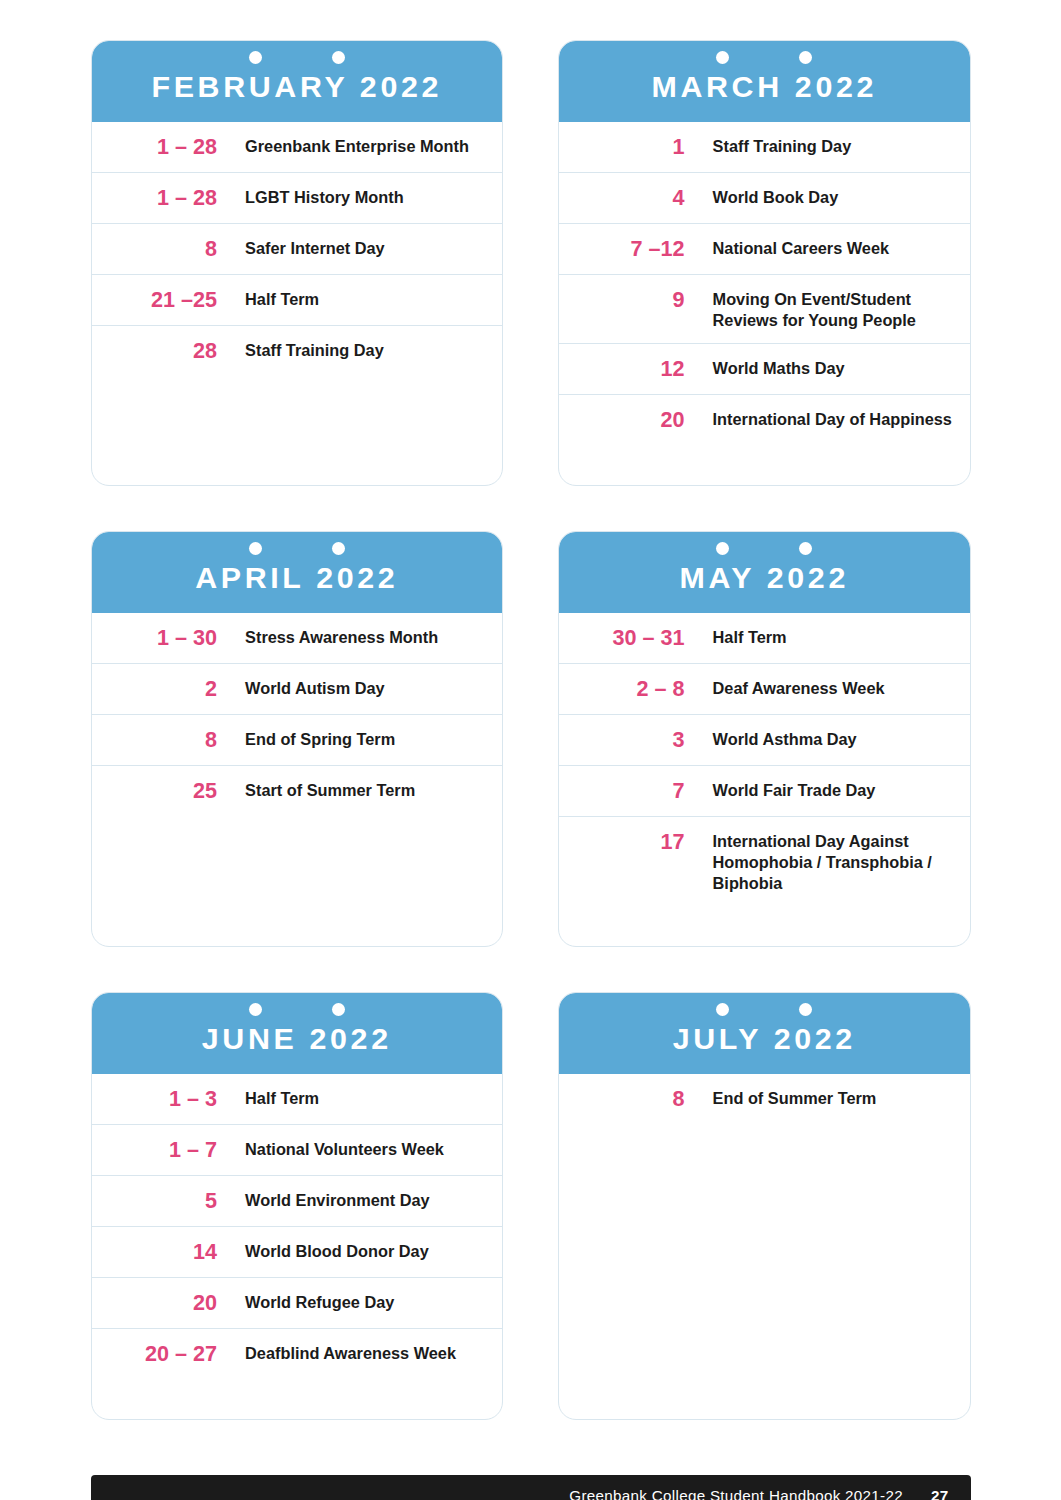February 2022
| 1 – 28 | Greenbank Enterprise Month |
| 1 – 28 | LGBT History Month |
| 8 | Safer Internet Day |
| 21 –25 | Half Term |
| 28 | Staff Training Day |
March 2022
| 1 | Staff Training Day |
| 4 | World Book Day |
| 7 –12 | National Careers Week |
| 9 | Moving On Event/Student Reviews for Young People |
| 12 | World Maths Day |
| 20 | International Day of Happiness |
April 2022
| 1 – 30 | Stress Awareness Month |
| 2 | World Autism Day |
| 8 | End of Spring Term |
| 25 | Start of Summer Term |
May 2022
| 30 – 31 | Half Term |
| 2 – 8 | Deaf Awareness Week |
| 3 | World Asthma Day |
| 7 | World Fair Trade Day |
| 17 | International Day Against Homophobia / Transphobia / Biphobia |
June 2022
| 1 – 3 | Half Term |
| 1 – 7 | National Volunteers Week |
| 5 | World Environment Day |
| 14 | World Blood Donor Day |
| 20 | World Refugee Day |
| 20 – 27 | Deafblind Awareness Week |
July 2022
| 8 | End of Summer Term |
Greenbank College Student Handbook 2021-22 27